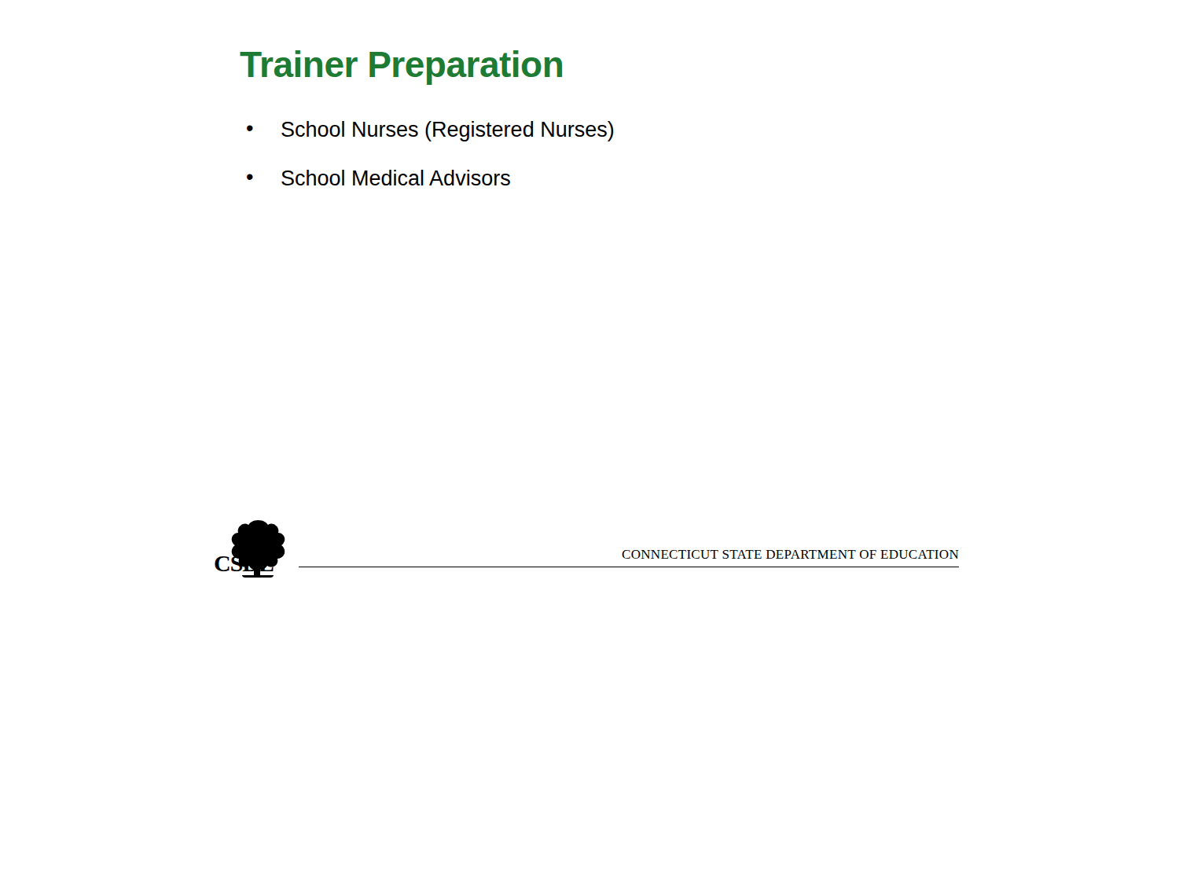Trainer Preparation
School Nurses (Registered Nurses)
School Medical Advisors
CSDE
CONNECTICUT STATE DEPARTMENT OF EDUCATION